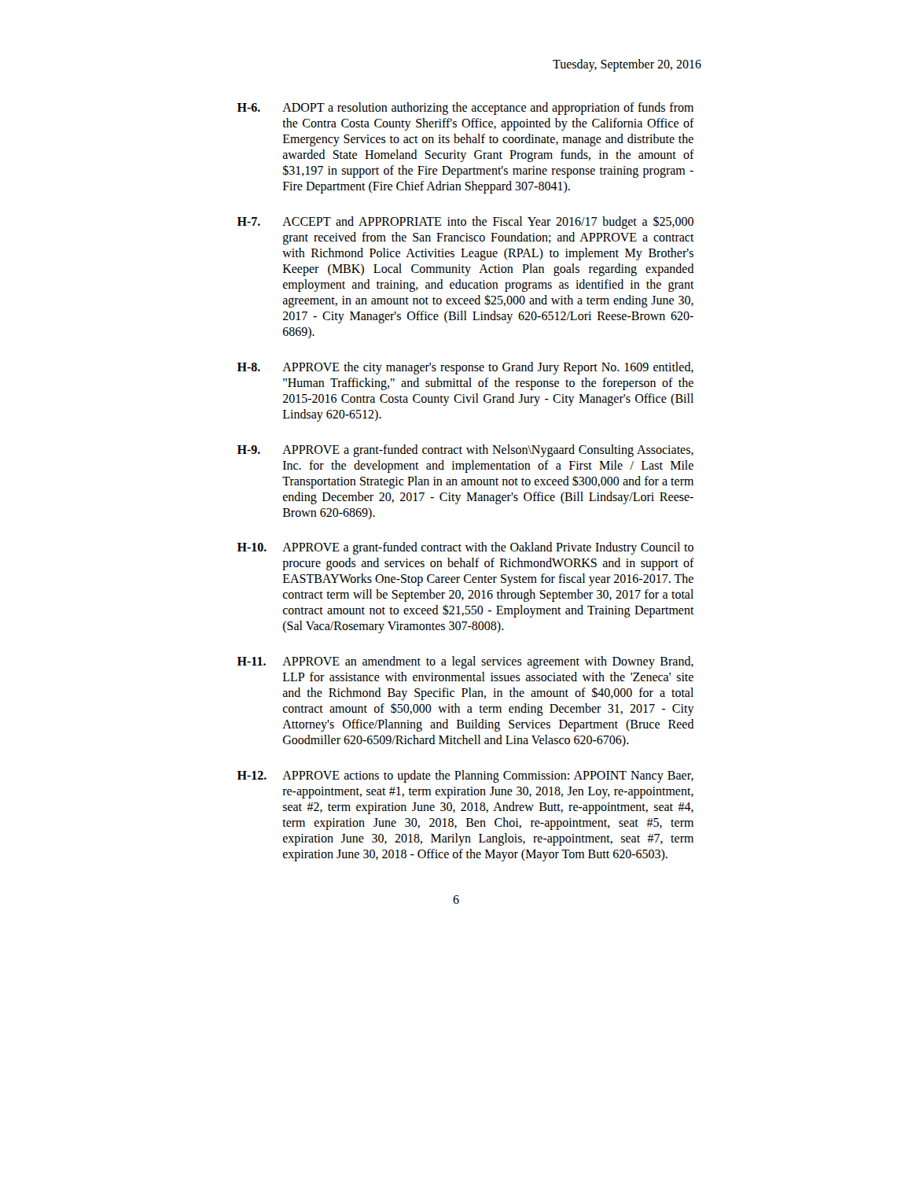Tuesday, September 20, 2016
H-6.
ADOPT a resolution authorizing the acceptance and appropriation of funds from the Contra Costa County Sheriff's Office, appointed by the California Office of Emergency Services to act on its behalf to coordinate, manage and distribute the awarded State Homeland Security Grant Program funds, in the amount of $31,197 in support of the Fire Department's marine response training program - Fire Department (Fire Chief Adrian Sheppard 307-8041).
H-7.
ACCEPT and APPROPRIATE into the Fiscal Year 2016/17 budget a $25,000 grant received from the San Francisco Foundation; and APPROVE a contract with Richmond Police Activities League (RPAL) to implement My Brother's Keeper (MBK) Local Community Action Plan goals regarding expanded employment and training, and education programs as identified in the grant agreement, in an amount not to exceed $25,000 and with a term ending June 30, 2017 - City Manager's Office (Bill Lindsay 620-6512/Lori Reese-Brown 620-6869).
H-8.
APPROVE the city manager's response to Grand Jury Report No. 1609 entitled, "Human Trafficking," and submittal of the response to the foreperson of the 2015-2016 Contra Costa County Civil Grand Jury - City Manager's Office (Bill Lindsay 620-6512).
H-9.
APPROVE a grant-funded contract with Nelson\Nygaard Consulting Associates, Inc. for the development and implementation of a First Mile / Last Mile Transportation Strategic Plan in an amount not to exceed $300,000 and for a term ending December 20, 2017 - City Manager's Office (Bill Lindsay/Lori Reese-Brown 620-6869).
H-10.
APPROVE a grant-funded contract with the Oakland Private Industry Council to procure goods and services on behalf of RichmondWORKS and in support of EASTBAYWorks One-Stop Career Center System for fiscal year 2016-2017. The contract term will be September 20, 2016 through September 30, 2017 for a total contract amount not to exceed $21,550 - Employment and Training Department (Sal Vaca/Rosemary Viramontes 307-8008).
H-11.
APPROVE an amendment to a legal services agreement with Downey Brand, LLP for assistance with environmental issues associated with the 'Zeneca' site and the Richmond Bay Specific Plan, in the amount of $40,000 for a total contract amount of $50,000 with a term ending December 31, 2017 - City Attorney's Office/Planning and Building Services Department (Bruce Reed Goodmiller 620-6509/Richard Mitchell and Lina Velasco 620-6706).
H-12.
APPROVE actions to update the Planning Commission: APPOINT Nancy Baer, re-appointment, seat #1, term expiration June 30, 2018, Jen Loy, re-appointment, seat #2, term expiration June 30, 2018, Andrew Butt, re-appointment, seat #4, term expiration June 30, 2018, Ben Choi, re-appointment, seat #5, term expiration June 30, 2018, Marilyn Langlois, re-appointment, seat #7, term expiration June 30, 2018 - Office of the Mayor (Mayor Tom Butt 620-6503).
6